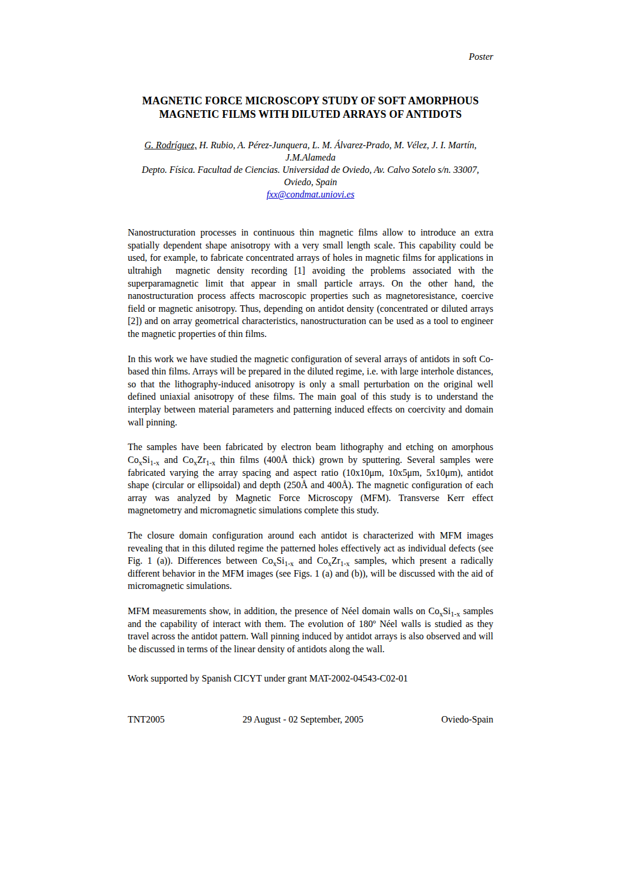Poster
Magnetic Force Microscopy Study of Soft Amorphous Magnetic Films with Diluted Arrays of Antidots
G. Rodríguez, H. Rubio, A. Pérez-Junquera, L. M. Álvarez-Prado, M. Vélez, J. I. Martín, J.M.Alameda
Depto. Física. Facultad de Ciencias. Universidad de Oviedo, Av. Calvo Sotelo s/n. 33007, Oviedo, Spain
fxx@condmat.uniovi.es
Nanostructuration processes in continuous thin magnetic films allow to introduce an extra spatially dependent shape anisotropy with a very small length scale. This capability could be used, for example, to fabricate concentrated arrays of holes in magnetic films for applications in ultrahigh magnetic density recording [1] avoiding the problems associated with the superparamagnetic limit that appear in small particle arrays. On the other hand, the nanostructuration process affects macroscopic properties such as magnetoresistance, coercive field or magnetic anisotropy. Thus, depending on antidot density (concentrated or diluted arrays [2]) and on array geometrical characteristics, nanostructuration can be used as a tool to engineer the magnetic properties of thin films.
In this work we have studied the magnetic configuration of several arrays of antidots in soft Co-based thin films. Arrays will be prepared in the diluted regime, i.e. with large interhole distances, so that the lithography-induced anisotropy is only a small perturbation on the original well defined uniaxial anisotropy of these films. The main goal of this study is to understand the interplay between material parameters and patterning induced effects on coercivity and domain wall pinning.
The samples have been fabricated by electron beam lithography and etching on amorphous CoxSi1-x and CoxZr1-x thin films (400Å thick) grown by sputtering. Several samples were fabricated varying the array spacing and aspect ratio (10x10μm, 10x5μm, 5x10μm), antidot shape (circular or ellipsoidal) and depth (250Å and 400Å). The magnetic configuration of each array was analyzed by Magnetic Force Microscopy (MFM). Transverse Kerr effect magnetometry and micromagnetic simulations complete this study.
The closure domain configuration around each antidot is characterized with MFM images revealing that in this diluted regime the patterned holes effectively act as individual defects (see Fig. 1 (a)). Differences between CoxSi1-x and CoxZr1-x samples, which present a radically different behavior in the MFM images (see Figs. 1 (a) and (b)), will be discussed with the aid of micromagnetic simulations.
MFM measurements show, in addition, the presence of Néel domain walls on CoxSi1-x samples and the capability of interact with them. The evolution of 180º Néel walls is studied as they travel across the antidot pattern. Wall pinning induced by antidot arrays is also observed and will be discussed in terms of the linear density of antidots along the wall.
Work supported by Spanish CICYT under grant MAT-2002-04543-C02-01
TNT2005
29 August - 02 September, 2005
Oviedo-Spain